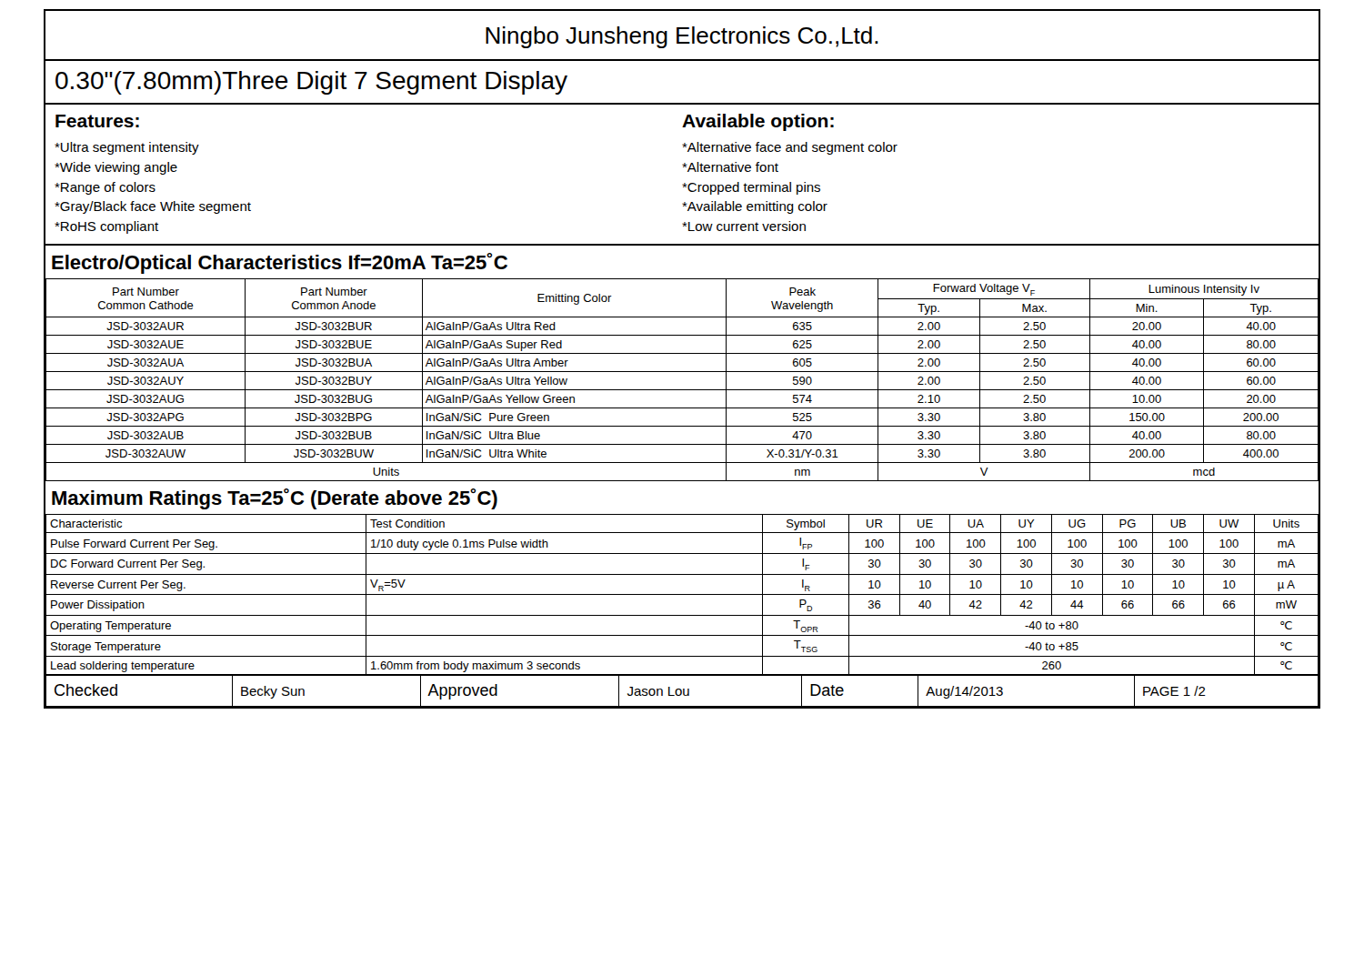Ningbo Junsheng Electronics Co.,Ltd.
0.30"(7.80mm)Three Digit 7 Segment Display
Features:
*Ultra segment intensity
*Wide viewing angle
*Range of colors
*Gray/Black face White segment
*RoHS compliant
Available option:
*Alternative face and segment color
*Alternative font
*Cropped terminal pins
*Available emitting color
*Low current version
Electro/Optical Characteristics If=20mA Ta=25˚C
| Part Number Common Cathode | Part Number Common Anode | Emitting Color | Peak Wavelength | Forward Voltage V F | Luminous Intensity Iv |
| --- | --- | --- | --- | --- | --- |
| Typ. | Max. | Min. | Typ. |
| JSD-3032AUR | JSD-3032BUR | AlGaInP/GaAs Ultra Red | 635 | 2.00 | 2.50 | 20.00 | 40.00 |
| JSD-3032AUE | JSD-3032BUE | AlGaInP/GaAs Super Red | 625 | 2.00 | 2.50 | 40.00 | 80.00 |
| JSD-3032AUA | JSD-3032BUA | AlGaInP/GaAs Ultra Amber | 605 | 2.00 | 2.50 | 40.00 | 60.00 |
| JSD-3032AUY | JSD-3032BUY | AlGaInP/GaAs Ultra Yellow | 590 | 2.00 | 2.50 | 40.00 | 60.00 |
| JSD-3032AUG | JSD-3032BUG | AlGaInP/GaAs Yellow Green | 574 | 2.10 | 2.50 | 10.00 | 20.00 |
| JSD-3032APG | JSD-3032BPG | InGaN/SiC Pure Green | 525 | 3.30 | 3.80 | 150.00 | 200.00 |
| JSD-3032AUB | JSD-3032BUB | InGaN/SiC Ultra Blue | 470 | 3.30 | 3.80 | 40.00 | 80.00 |
| JSD-3032AUW | JSD-3032BUW | InGaN/SiC Ultra White | X-0.31/Y-0.31 | 3.30 | 3.80 | 200.00 | 400.00 |
| Units | nm | V | mcd |
Maximum Ratings Ta=25˚C (Derate above 25˚C)
| Characteristic | Test Condition | Symbol | UR | UE | UA | UY | UG | PG | UB | UW | Units |
| --- | --- | --- | --- | --- | --- | --- | --- | --- | --- | --- | --- |
| Pulse Forward Current Per Seg. | 1/10 duty cycle 0.1ms Pulse width | I FP | 100 | 100 | 100 | 100 | 100 | 100 | 100 | 100 | mA |
| DC Forward Current Per Seg. | | I F | 30 | 30 | 30 | 30 | 30 | 30 | 30 | 30 | mA |
| Reverse Current Per Seg. | V R =5V | I R | 10 | 10 | 10 | 10 | 10 | 10 | 10 | 10 | µ A |
| Power Dissipation | | P D | 36 | 40 | 42 | 42 | 44 | 66 | 66 | 66 | mW |
| Operating Temperature | | T OPR | -40 to +80 | ℃ |
| Storage Temperature | | T TSG | -40 to +85 | ℃ |
| Lead soldering temperature | 1.60mm from body maximum 3 seconds | | 260 | ℃ |
| Checked | Becky Sun | Approved | Jason Lou | Date | Aug/14/2013 | PAGE 1 /2 |